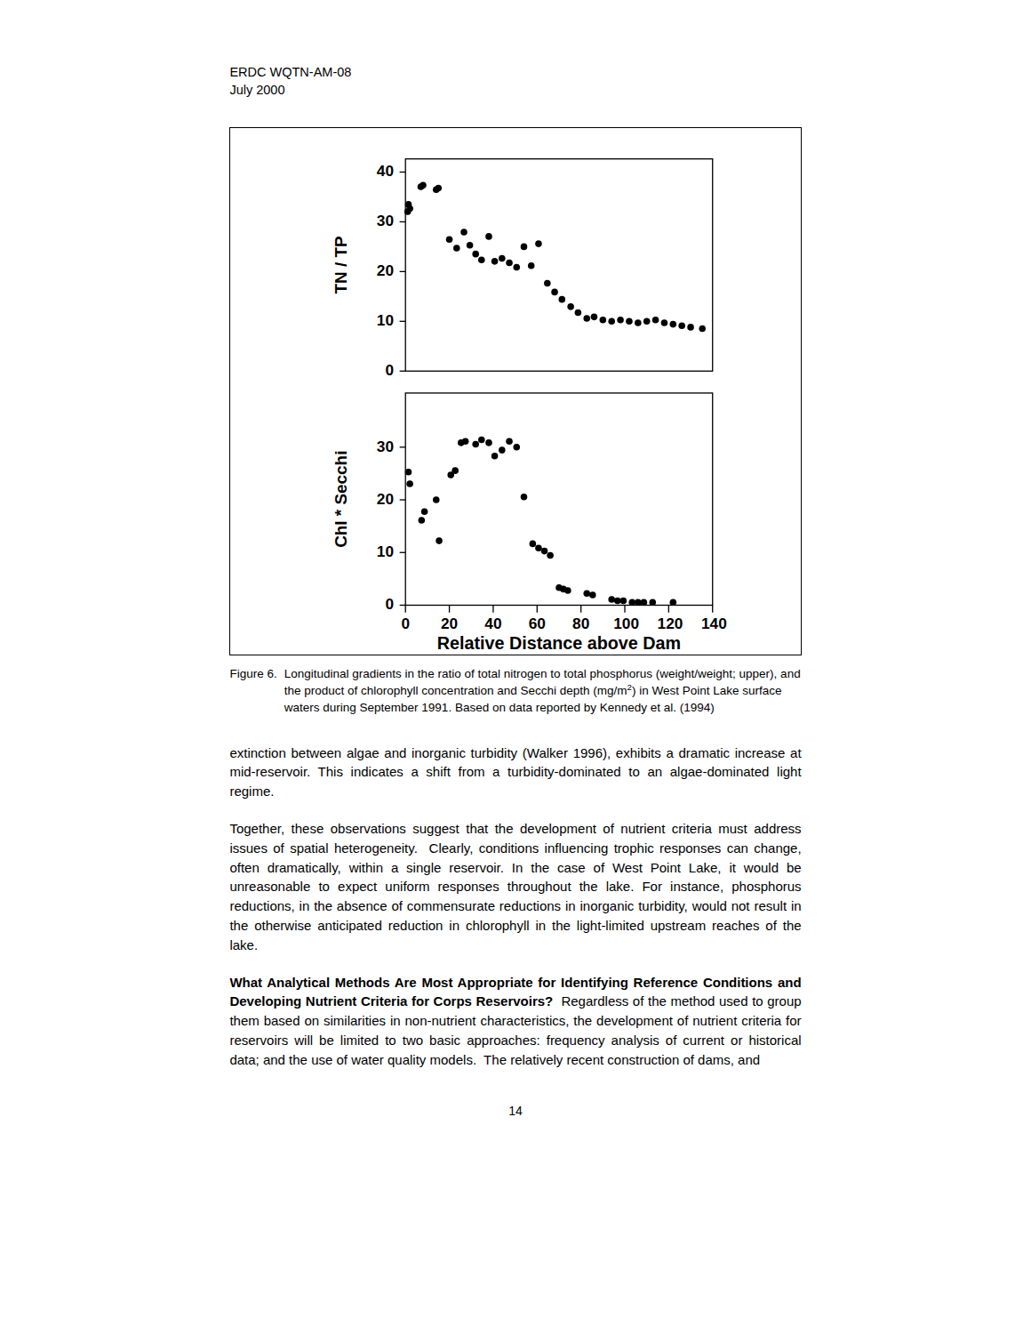ERDC WQTN-AM-08
July 2000
40 30 20 10 0 TN / TP 30 20 10 0 Chl * Secchi 0 20 40 60 80 100 120 140 Relative Distance above Dam
Figure 6.
Longitudinal gradients in the ratio of total nitrogen to total phosphorus (weight/weight; upper), and the product of chlorophyll concentration and Secchi depth (mg/m2) in West Point Lake surface waters during September 1991. Based on data reported by Kennedy et al. (1994)
extinction between algae and inorganic turbidity (Walker 1996), exhibits a dramatic increase at mid-reservoir. This indicates a shift from a turbidity-dominated to an algae-dominated light regime.
Together, these observations suggest that the development of nutrient criteria must address issues of spatial heterogeneity. Clearly, conditions influencing trophic responses can change, often dramatically, within a single reservoir. In the case of West Point Lake, it would be unreasonable to expect uniform responses throughout the lake. For instance, phosphorus reductions, in the absence of commensurate reductions in inorganic turbidity, would not result in the otherwise anticipated reduction in chlorophyll in the light-limited upstream reaches of the lake.
What Analytical Methods Are Most Appropriate for Identifying Reference Conditions and Developing Nutrient Criteria for Corps Reservoirs? Regardless of the method used to group them based on similarities in non-nutrient characteristics, the development of nutrient criteria for reservoirs will be limited to two basic approaches: frequency analysis of current or historical data; and the use of water quality models. The relatively recent construction of dams, and
14